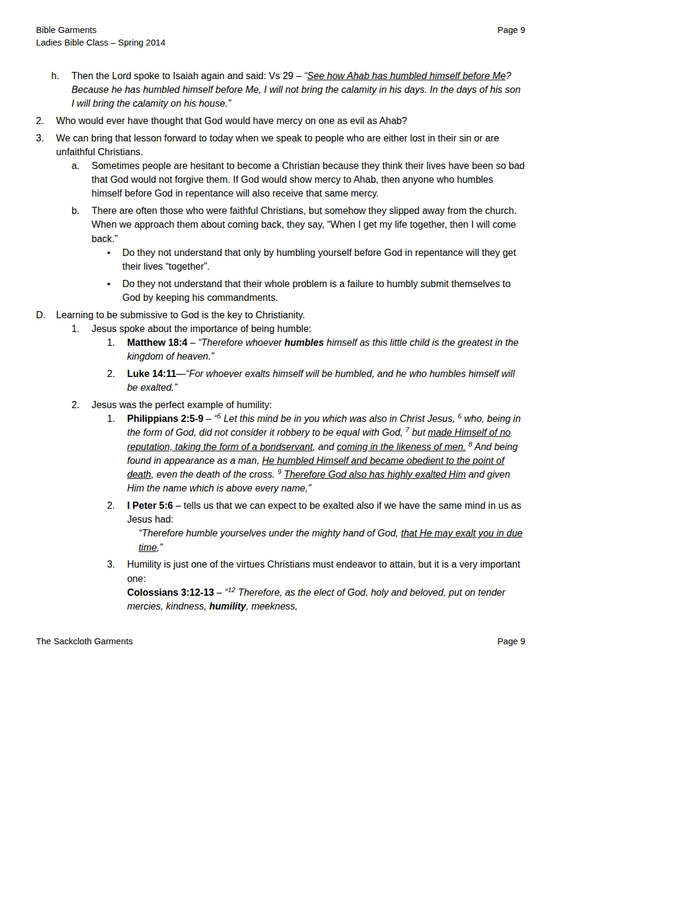Bible Garments
Ladies Bible Class – Spring 2014
Page 9
h. Then the Lord spoke to Isaiah again and said: Vs 29 – “See how Ahab has humbled himself before Me? Because he has humbled himself before Me, I will not bring the calamity in his days. In the days of his son I will bring the calamity on his house.”
2. Who would ever have thought that God would have mercy on one as evil as Ahab?
3. We can bring that lesson forward to today when we speak to people who are either lost in their sin or are unfaithful Christians.
a. Sometimes people are hesitant to become a Christian because they think their lives have been so bad that God would not forgive them. If God would show mercy to Ahab, then anyone who humbles himself before God in repentance will also receive that same mercy.
b. There are often those who were faithful Christians, but somehow they slipped away from the church. When we approach them about coming back, they say, “When I get my life together, then I will come back.”
• Do they not understand that only by humbling yourself before God in repentance will they get their lives “together”.
• Do they not understand that their whole problem is a failure to humbly submit themselves to God by keeping his commandments.
D. Learning to be submissive to God is the key to Christianity.
1. Jesus spoke about the importance of being humble:
1. Matthew 18:4 – “Therefore whoever humbles himself as this little child is the greatest in the kingdom of heaven.”
2. Luke 14:11—“For whoever exalts himself will be humbled, and he who humbles himself will be exalted.”
2. Jesus was the perfect example of humility:
1. Philippians 2:5-9 – “5 Let this mind be in you which was also in Christ Jesus, 6 who, being in the form of God, did not consider it robbery to be equal with God, 7 but made Himself of no reputation, taking the form of a bondservant, and coming in the likeness of men. 8 And being found in appearance as a man, He humbled Himself and became obedient to the point of death, even the death of the cross. 9 Therefore God also has highly exalted Him and given Him the name which is above every name,”
2. I Peter 5:6 – tells us that we can expect to be exalted also if we have the same mind in us as Jesus had: “Therefore humble yourselves under the mighty hand of God, that He may exalt you in due time,”
3. Humility is just one of the virtues Christians must endeavor to attain, but it is a very important one:
Colossians 3:12-13 – “12 Therefore, as the elect of God, holy and beloved, put on tender mercies, kindness, humility, meekness,
The Sackcloth Garments
Page 9